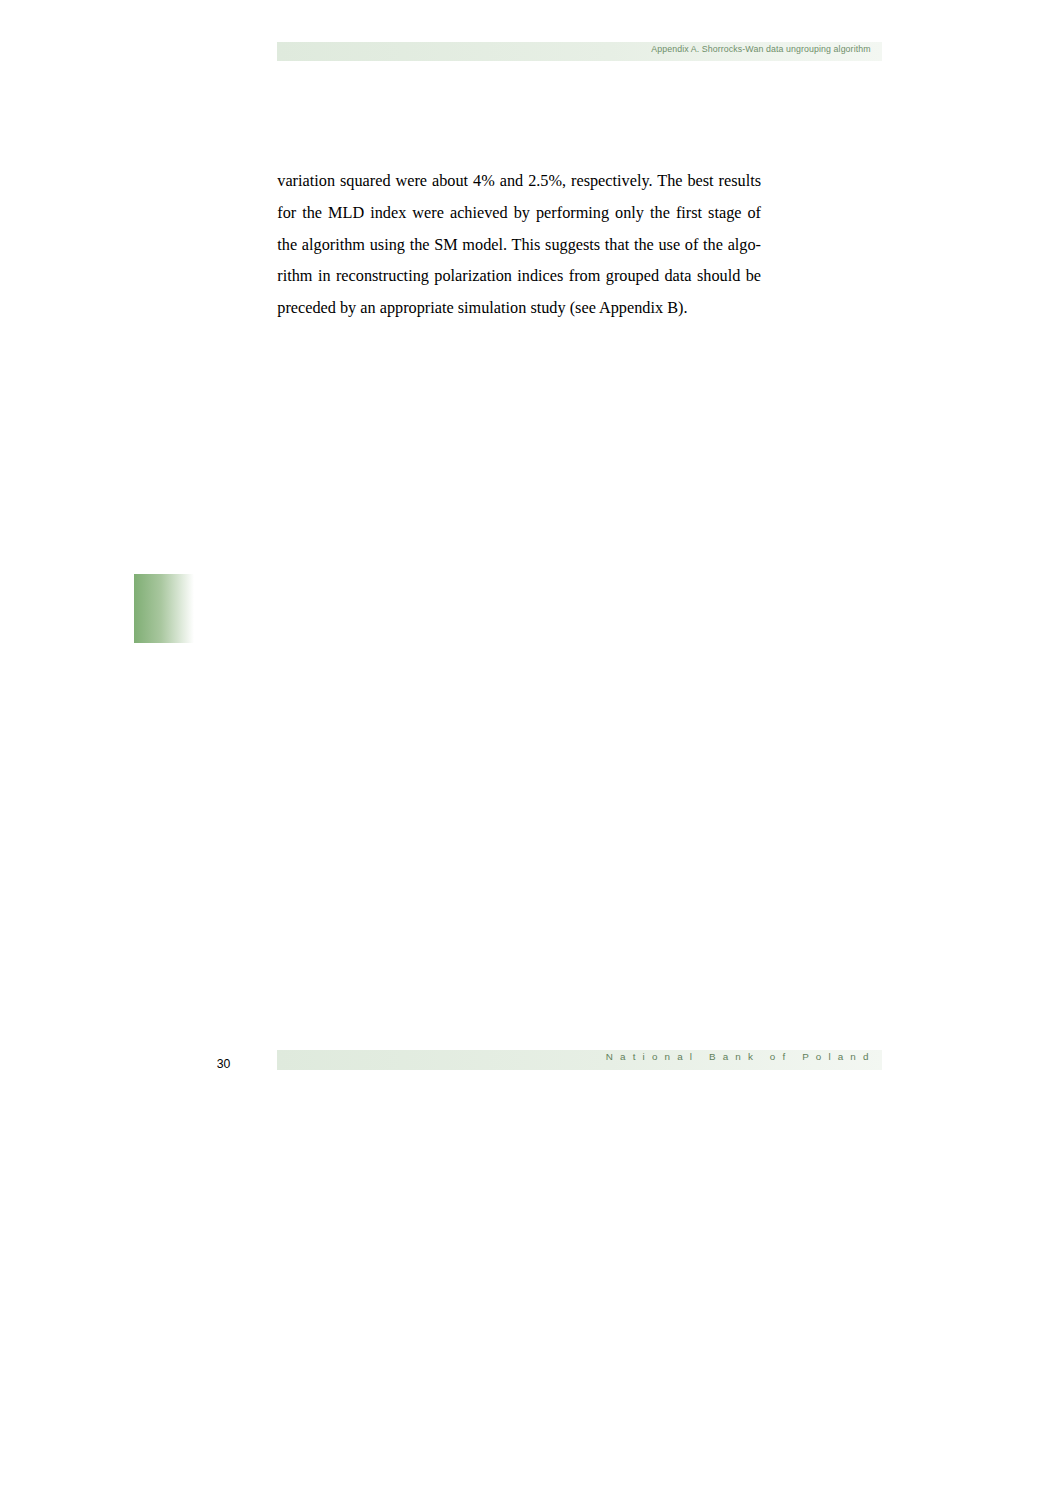Appendix A. Shorrocks-Wan data ungrouping algorithm
variation squared were about 4% and 2.5%, respectively. The best results for the MLD index were achieved by performing only the first stage of the algorithm using the SM model. This suggests that the use of the algorithm in reconstructing polarization indices from grouped data should be preceded by an appropriate simulation study (see Appendix B).
30
N a t i o n a l B a n k o f P o l a n d